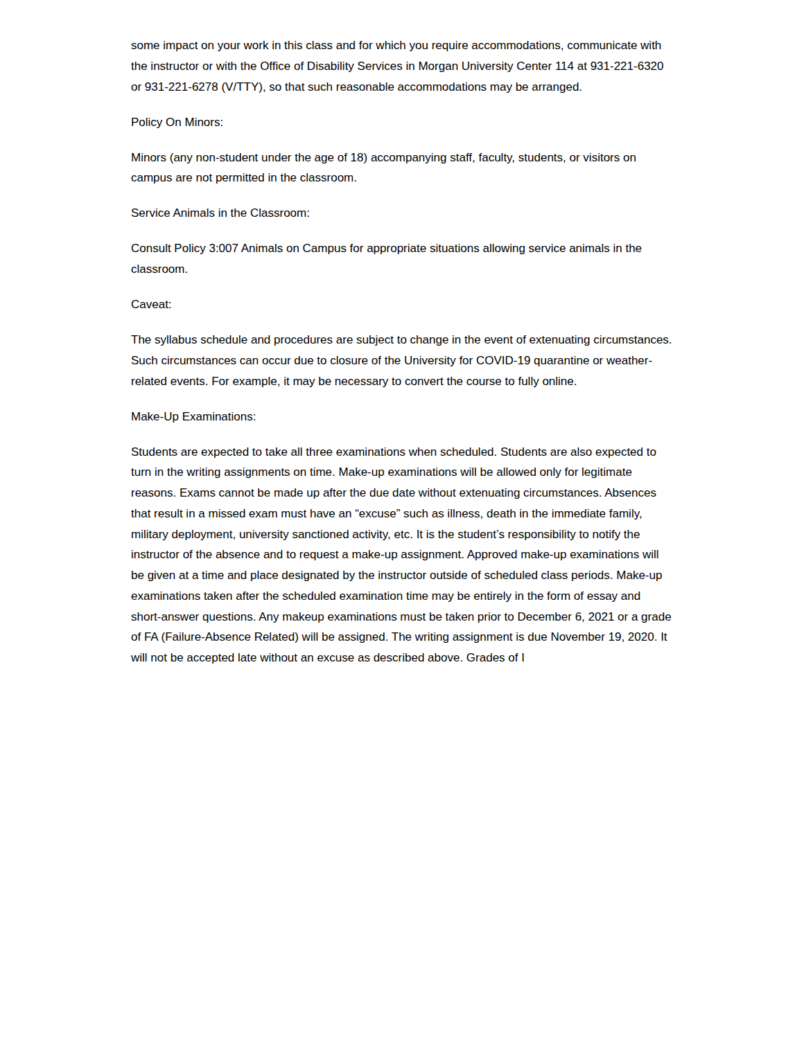some impact on your work in this class and for which you require accommodations, communicate with the instructor or with the Office of Disability Services in Morgan University Center 114 at 931-221-6320 or 931-221-6278 (V/TTY), so that such reasonable accommodations may be arranged.
Policy On Minors:
Minors (any non-student under the age of 18) accompanying staff, faculty, students, or visitors on campus are not permitted in the classroom.
Service Animals in the Classroom:
Consult Policy 3:007 Animals on Campus for appropriate situations allowing service animals in the classroom.
Caveat:
The syllabus schedule and procedures are subject to change in the event of extenuating circumstances. Such circumstances can occur due to closure of the University for COVID-19 quarantine or weather-related events. For example, it may be necessary to convert the course to fully online.
Make-Up Examinations:
Students are expected to take all three examinations when scheduled. Students are also expected to turn in the writing assignments on time. Make-up examinations will be allowed only for legitimate reasons. Exams cannot be made up after the due date without extenuating circumstances. Absences that result in a missed exam must have an “excuse” such as illness, death in the immediate family, military deployment, university sanctioned activity, etc. It is the student’s responsibility to notify the instructor of the absence and to request a make-up assignment. Approved make-up examinations will be given at a time and place designated by the instructor outside of scheduled class periods. Make-up examinations taken after the scheduled examination time may be entirely in the form of essay and short-answer questions. Any makeup examinations must be taken prior to December 6, 2021 or a grade of FA (Failure-Absence Related) will be assigned. The writing assignment is due November 19, 2020. It will not be accepted late without an excuse as described above. Grades of I